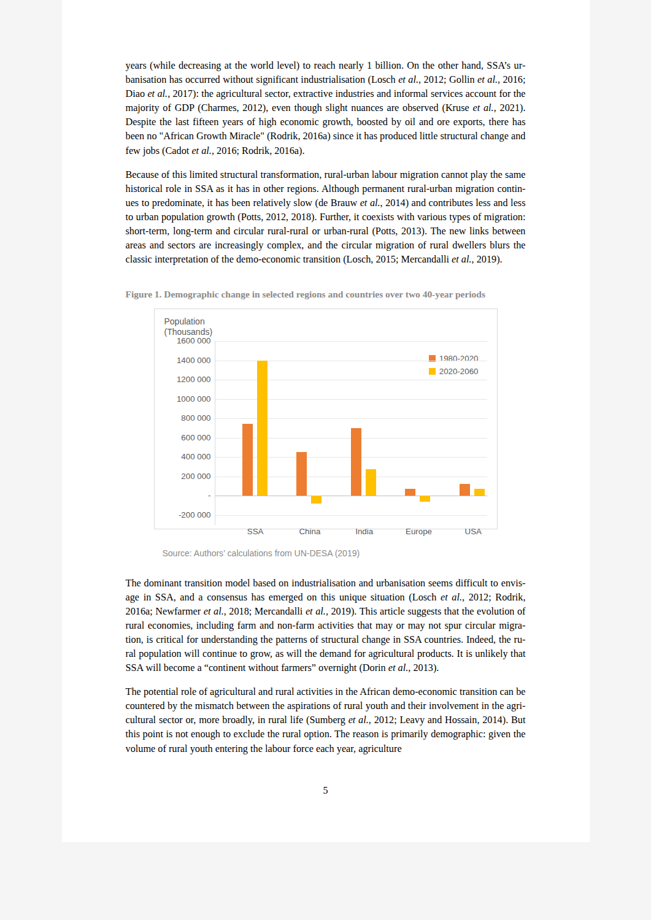years (while decreasing at the world level) to reach nearly 1 billion. On the other hand, SSA’s urbanisation has occurred without significant industrialisation (Losch et al., 2012; Gollin et al., 2016; Diao et al., 2017): the agricultural sector, extractive industries and informal services account for the majority of GDP (Charmes, 2012), even though slight nuances are observed (Kruse et al., 2021). Despite the last fifteen years of high economic growth, boosted by oil and ore exports, there has been no "African Growth Miracle" (Rodrik, 2016a) since it has produced little structural change and few jobs (Cadot et al., 2016; Rodrik, 2016a).
Because of this limited structural transformation, rural-urban labour migration cannot play the same historical role in SSA as it has in other regions. Although permanent rural-urban migration continues to predominate, it has been relatively slow (de Brauw et al., 2014) and contributes less and less to urban population growth (Potts, 2012, 2018). Further, it coexists with various types of migration: short-term, long-term and circular rural-rural or urban-rural (Potts, 2013). The new links between areas and sectors are increasingly complex, and the circular migration of rural dwellers blurs the classic interpretation of the demo-economic transition (Losch, 2015; Mercandalli et al., 2019).
Figure 1. Demographic change in selected regions and countries over two 40-year periods
Population
(Thousands)
1980-2020
2020-2060
1600 000 1400 000 1200 000 1000 000 800 000 600 000 400 000 200 000 - -200 000
SSA China India Europe USA
Source: Authors’ calculations from UN-DESA (2019)
The dominant transition model based on industrialisation and urbanisation seems difficult to envisage in SSA, and a consensus has emerged on this unique situation (Losch et al., 2012; Rodrik, 2016a; Newfarmer et al., 2018; Mercandalli et al., 2019). This article suggests that the evolution of rural economies, including farm and non-farm activities that may or may not spur circular migration, is critical for understanding the patterns of structural change in SSA countries. Indeed, the rural population will continue to grow, as will the demand for agricultural products. It is unlikely that SSA will become a “continent without farmers” overnight (Dorin et al., 2013).
The potential role of agricultural and rural activities in the African demo-economic transition can be countered by the mismatch between the aspirations of rural youth and their involvement in the agricultural sector or, more broadly, in rural life (Sumberg et al., 2012; Leavy and Hossain, 2014). But this point is not enough to exclude the rural option. The reason is primarily demographic: given the volume of rural youth entering the labour force each year, agriculture
5